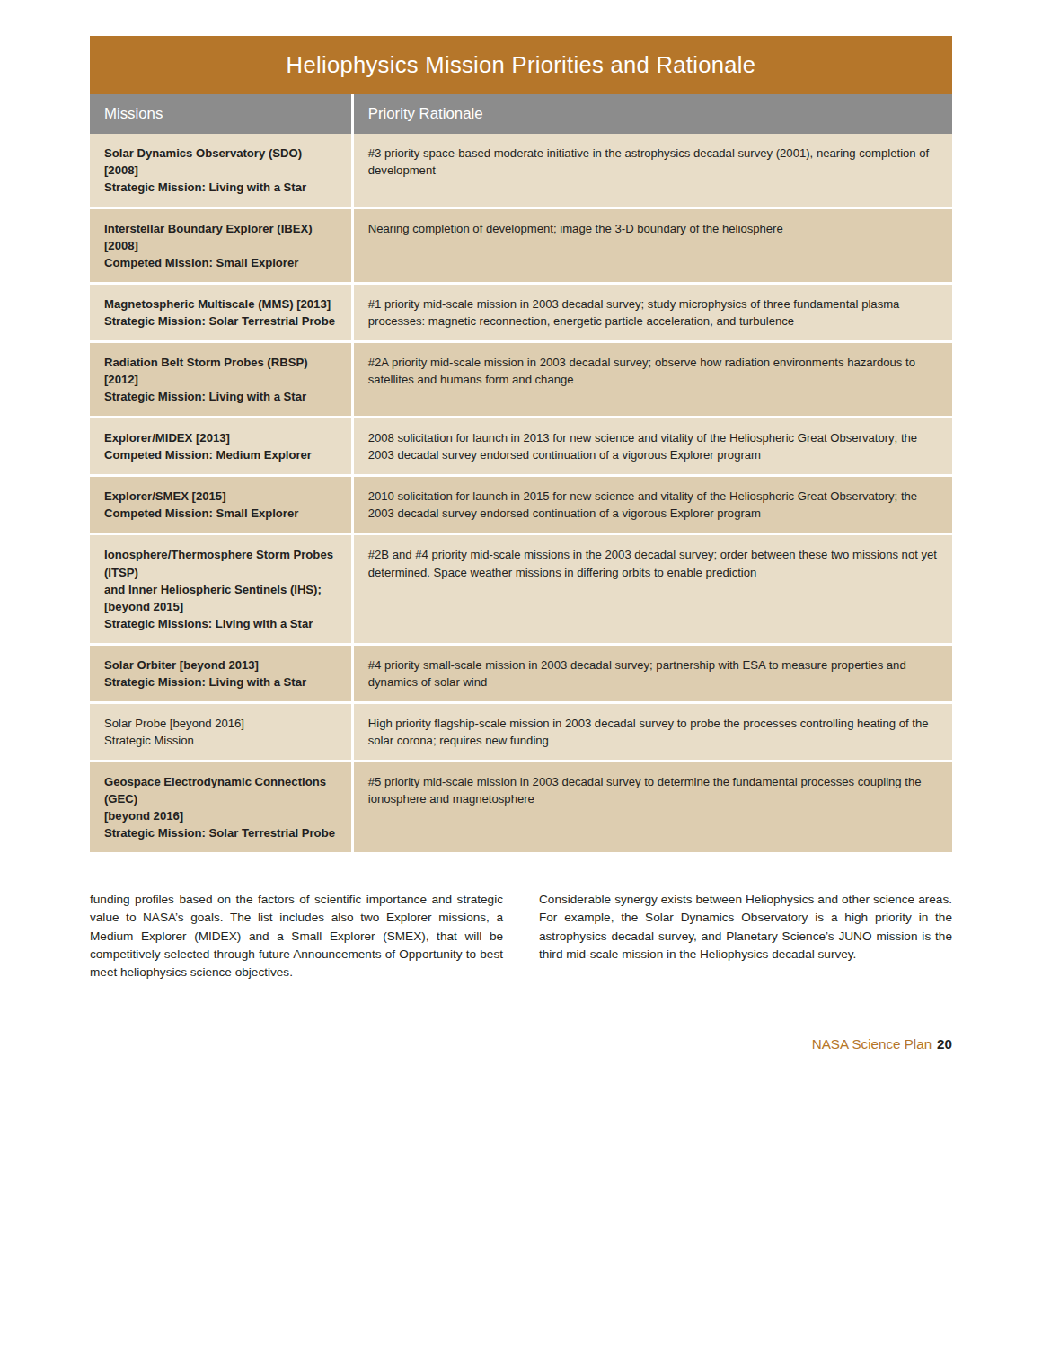Heliophysics Mission Priorities and Rationale
| Missions | Priority Rationale |
| --- | --- |
| Solar Dynamics Observatory (SDO) [2008] Strategic Mission: Living with a Star | #3 priority space-based moderate initiative in the astrophysics decadal survey (2001), nearing completion of development |
| Interstellar Boundary Explorer (IBEX) [2008] Competed Mission: Small Explorer | Nearing completion of development; image the 3-D boundary of the heliosphere |
| Magnetospheric Multiscale (MMS) [2013] Strategic Mission: Solar Terrestrial Probe | #1 priority mid-scale mission in 2003 decadal survey; study microphysics of three fundamental plasma processes: magnetic reconnection, energetic particle acceleration, and turbulence |
| Radiation Belt Storm Probes (RBSP) [2012] Strategic Mission: Living with a Star | #2A priority mid-scale mission in 2003 decadal survey; observe how radiation environments hazardous to satellites and humans form and change |
| Explorer/MIDEX [2013] Competed Mission: Medium Explorer | 2008 solicitation for launch in 2013 for new science and vitality of the Heliospheric Great Observatory; the 2003 decadal survey endorsed continuation of a vigorous Explorer program |
| Explorer/SMEX [2015] Competed Mission: Small Explorer | 2010 solicitation for launch in 2015 for new science and vitality of the Heliospheric Great Observatory; the 2003 decadal survey endorsed continuation of a vigorous Explorer program |
| Ionosphere/Thermosphere Storm Probes (ITSP) and Inner Heliospheric Sentinels (IHS); [beyond 2015] Strategic Missions: Living with a Star | #2B and #4 priority mid-scale missions in the 2003 decadal survey; order between these two missions not yet determined. Space weather missions in differing orbits to enable prediction |
| Solar Orbiter [beyond 2013] Strategic Mission: Living with a Star | #4 priority small-scale mission in 2003 decadal survey; partnership with ESA to measure properties and dynamics of solar wind |
| Solar Probe [beyond 2016] Strategic Mission | High priority flagship-scale mission in 2003 decadal survey to probe the processes controlling heating of the solar corona; requires new funding |
| Geospace Electrodynamic Connections (GEC) [beyond 2016] Strategic Mission: Solar Terrestrial Probe | #5 priority mid-scale mission in 2003 decadal survey to determine the fundamental processes coupling the ionosphere and magnetosphere |
funding profiles based on the factors of scientific importance and strategic value to NASA’s goals. The list includes also two Explorer missions, a Medium Explorer (MIDEX) and a Small Explorer (SMEX), that will be competitively selected through future Announcements of Opportunity to best meet heliophysics science objectives.
Considerable synergy exists between Heliophysics and other science areas. For example, the Solar Dynamics Observatory is a high priority in the astrophysics decadal survey, and Planetary Science’s JUNO mission is the third mid-scale mission in the Heliophysics decadal survey.
NASA Science Plan20